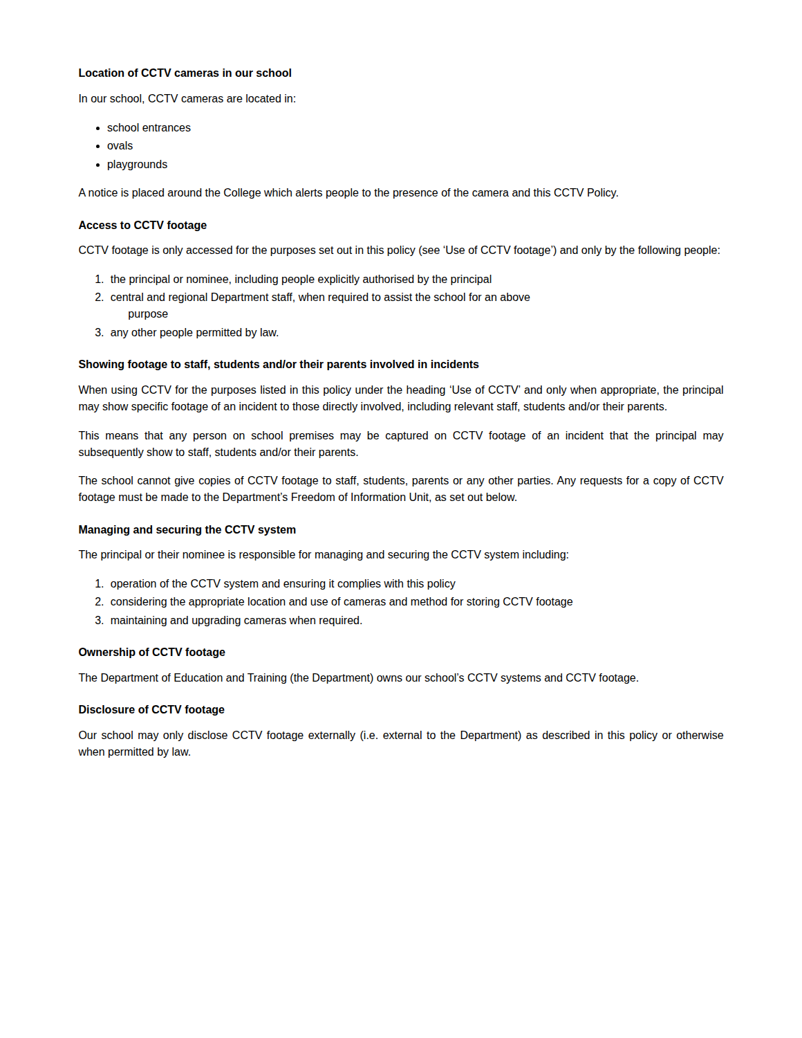Location of CCTV cameras in our school
In our school, CCTV cameras are located in:
school entrances
ovals
playgrounds
A notice is placed around the College which alerts people to the presence of the camera and this CCTV Policy.
Access to CCTV footage
CCTV footage is only accessed for the purposes set out in this policy (see ‘Use of CCTV footage’) and only by the following people:
the principal or nominee, including people explicitly authorised by the principal
central and regional Department staff, when required to assist the school for an above purpose
any other people permitted by law.
Showing footage to staff, students and/or their parents involved in incidents
When using CCTV for the purposes listed in this policy under the heading ‘Use of CCTV’ and only when appropriate, the principal may show specific footage of an incident to those directly involved, including relevant staff, students and/or their parents.
This means that any person on school premises may be captured on CCTV footage of an incident that the principal may subsequently show to staff, students and/or their parents.
The school cannot give copies of CCTV footage to staff, students, parents or any other parties. Any requests for a copy of CCTV footage must be made to the Department’s Freedom of Information Unit, as set out below.
Managing and securing the CCTV system
The principal or their nominee is responsible for managing and securing the CCTV system including:
operation of the CCTV system and ensuring it complies with this policy
considering the appropriate location and use of cameras and method for storing CCTV footage
maintaining and upgrading cameras when required.
Ownership of CCTV footage
The Department of Education and Training (the Department) owns our school’s CCTV systems and CCTV footage.
Disclosure of CCTV footage
Our school may only disclose CCTV footage externally (i.e. external to the Department) as described in this policy or otherwise when permitted by law.